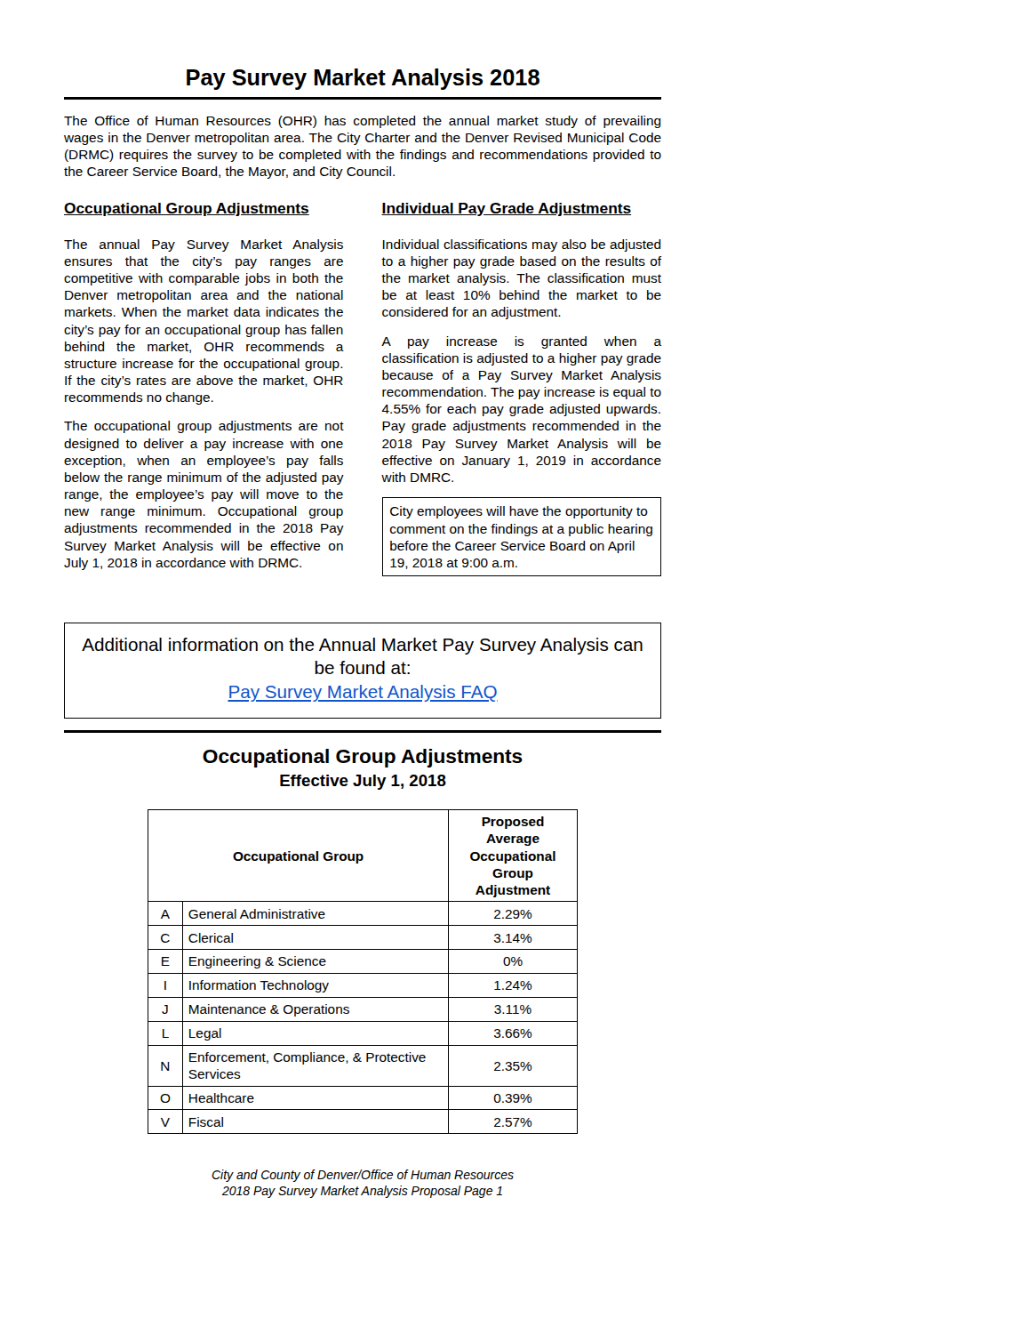Pay Survey Market Analysis 2018
The Office of Human Resources (OHR) has completed the annual market study of prevailing wages in the Denver metropolitan area. The City Charter and the Denver Revised Municipal Code (DRMC) requires the survey to be completed with the findings and recommendations provided to the Career Service Board, the Mayor, and City Council.
Occupational Group Adjustments
The annual Pay Survey Market Analysis ensures that the city’s pay ranges are competitive with comparable jobs in both the Denver metropolitan area and the national markets. When the market data indicates the city’s pay for an occupational group has fallen behind the market, OHR recommends a structure increase for the occupational group. If the city’s rates are above the market, OHR recommends no change.
The occupational group adjustments are not designed to deliver a pay increase with one exception, when an employee’s pay falls below the range minimum of the adjusted pay range, the employee’s pay will move to the new range minimum. Occupational group adjustments recommended in the 2018 Pay Survey Market Analysis will be effective on July 1, 2018 in accordance with DRMC.
Individual Pay Grade Adjustments
Individual classifications may also be adjusted to a higher pay grade based on the results of the market analysis. The classification must be at least 10% behind the market to be considered for an adjustment.
A pay increase is granted when a classification is adjusted to a higher pay grade because of a Pay Survey Market Analysis recommendation. The pay increase is equal to 4.55% for each pay grade adjusted upwards. Pay grade adjustments recommended in the 2018 Pay Survey Market Analysis will be effective on January 1, 2019 in accordance with DMRC.
City employees will have the opportunity to comment on the findings at a public hearing before the Career Service Board on April 19, 2018 at 9:00 a.m.
Additional information on the Annual Market Pay Survey Analysis can be found at:
Pay Survey Market Analysis FAQ
Occupational Group Adjustments
Effective July 1, 2018
| Occupational Group | Proposed Average Occupational Group Adjustment |
| --- | --- |
| A | General Administrative | 2.29% |
| C | Clerical | 3.14% |
| E | Engineering & Science | 0% |
| I | Information Technology | 1.24% |
| J | Maintenance & Operations | 3.11% |
| L | Legal | 3.66% |
| N | Enforcement, Compliance, & Protective Services | 2.35% |
| O | Healthcare | 0.39% |
| V | Fiscal | 2.57% |
City and County of Denver/Office of Human Resources
2018 Pay Survey Market Analysis Proposal Page 1